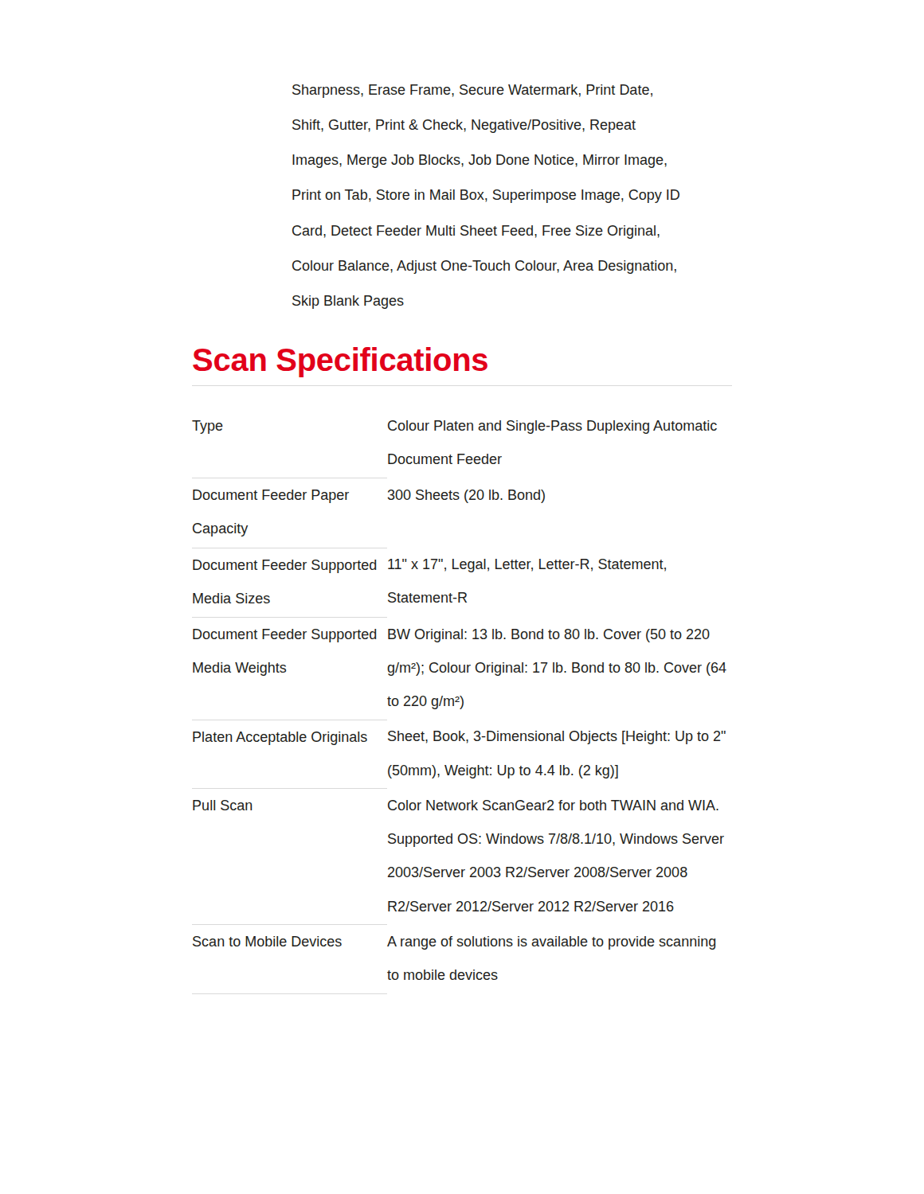Sharpness, Erase Frame, Secure Watermark, Print Date, Shift, Gutter, Print & Check, Negative/Positive, Repeat Images, Merge Job Blocks, Job Done Notice, Mirror Image, Print on Tab, Store in Mail Box, Superimpose Image, Copy ID Card, Detect Feeder Multi Sheet Feed, Free Size Original, Colour Balance, Adjust One-Touch Colour, Area Designation, Skip Blank Pages
Scan Specifications
| Type | Colour Platen and Single-Pass Duplexing Automatic Document Feeder |
| Document Feeder Paper Capacity | 300 Sheets (20 lb. Bond) |
| Document Feeder Supported Media Sizes | 11" x 17", Legal, Letter, Letter-R, Statement, Statement-R |
| Document Feeder Supported Media Weights | BW Original: 13 lb. Bond to 80 lb. Cover (50 to 220 g/m²); Colour Original: 17 lb. Bond to 80 lb. Cover (64 to 220 g/m²) |
| Platen Acceptable Originals | Sheet, Book, 3-Dimensional Objects [Height: Up to 2" (50mm), Weight: Up to 4.4 lb. (2 kg)] |
| Pull Scan | Color Network ScanGear2 for both TWAIN and WIA. Supported OS: Windows 7/8/8.1/10, Windows Server 2003/Server 2003 R2/Server 2008/Server 2008 R2/Server 2012/Server 2012 R2/Server 2016 |
| Scan to Mobile Devices | A range of solutions is available to provide scanning to mobile devices |